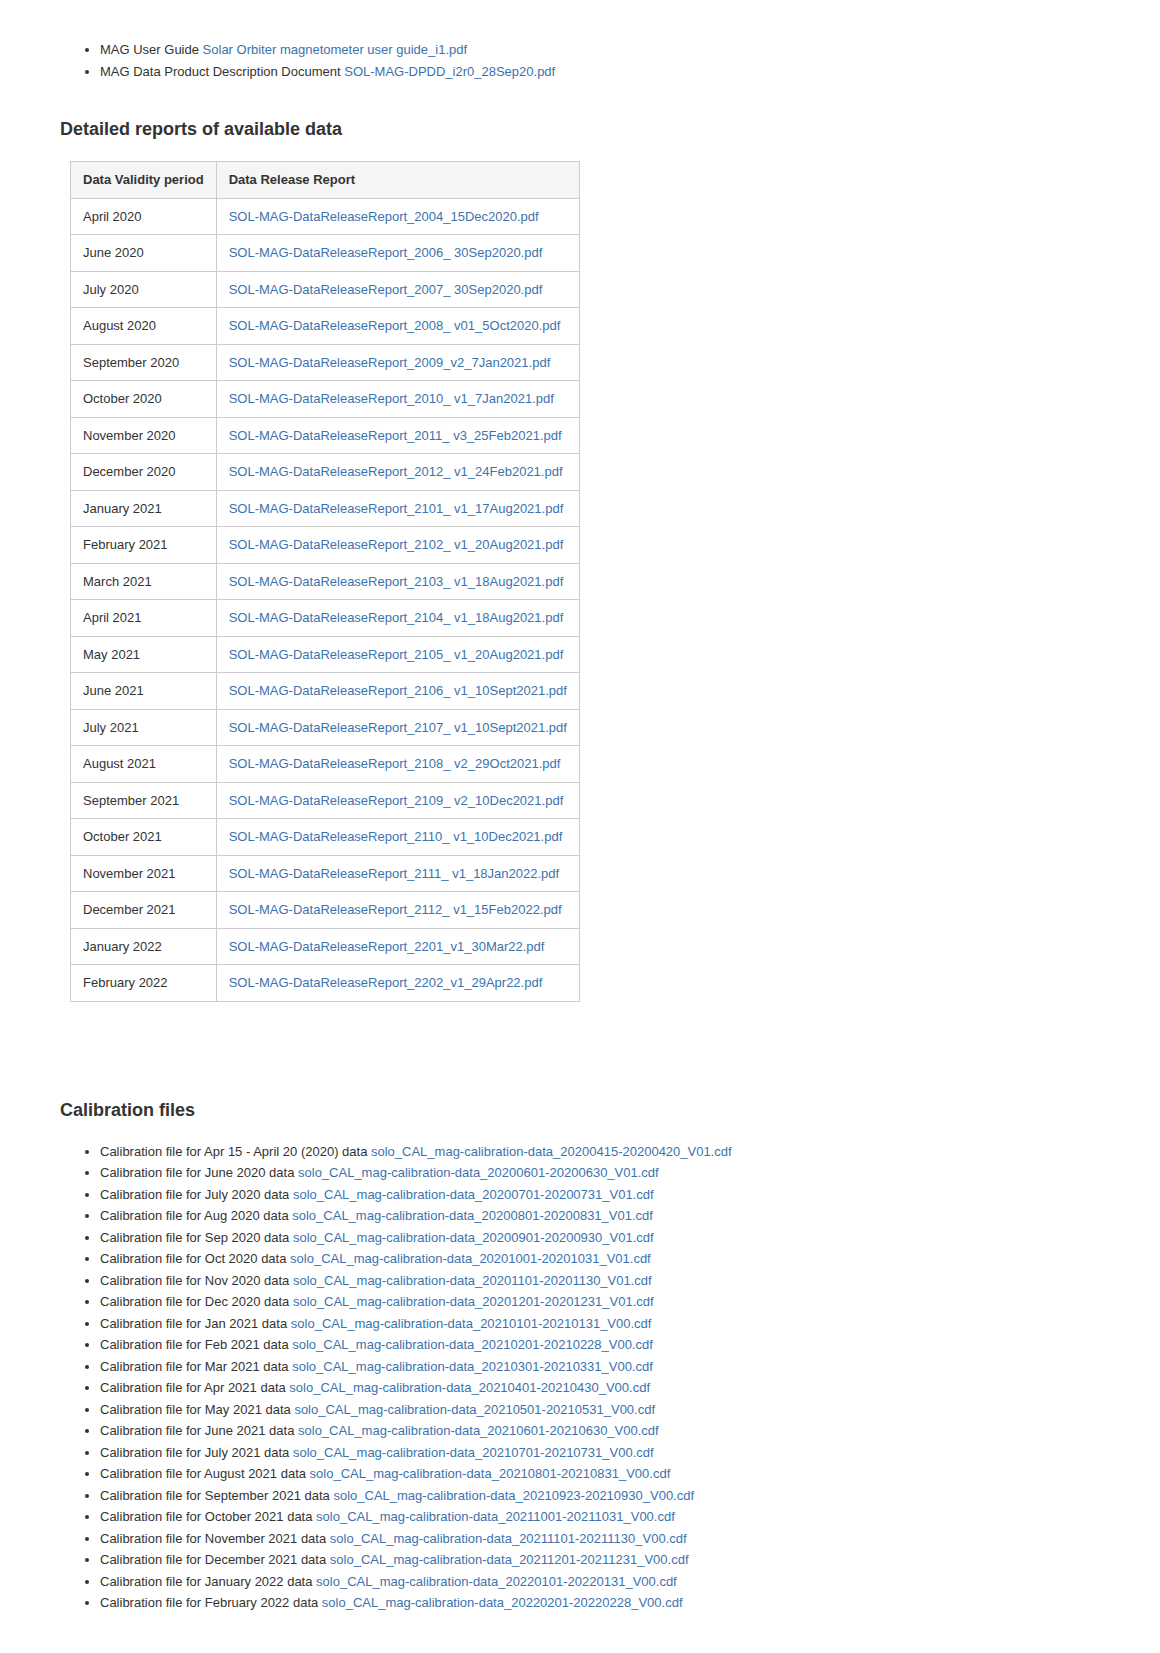MAG User Guide Solar Orbiter magnetometer user guide_i1.pdf
MAG Data Product Description Document SOL-MAG-DPDD_i2r0_28Sep20.pdf
Detailed reports of available data
| Data Validity period | Data Release Report |
| --- | --- |
| April 2020 | SOL-MAG-DataReleaseReport_2004_15Dec2020.pdf |
| June 2020 | SOL-MAG-DataReleaseReport_2006_ 30Sep2020.pdf |
| July 2020 | SOL-MAG-DataReleaseReport_2007_ 30Sep2020.pdf |
| August 2020 | SOL-MAG-DataReleaseReport_2008_ v01_5Oct2020.pdf |
| September 2020 | SOL-MAG-DataReleaseReport_2009_v2_7Jan2021.pdf |
| October 2020 | SOL-MAG-DataReleaseReport_2010_ v1_7Jan2021.pdf |
| November 2020 | SOL-MAG-DataReleaseReport_2011_ v3_25Feb2021.pdf |
| December 2020 | SOL-MAG-DataReleaseReport_2012_ v1_24Feb2021.pdf |
| January 2021 | SOL-MAG-DataReleaseReport_2101_ v1_17Aug2021.pdf |
| February 2021 | SOL-MAG-DataReleaseReport_2102_ v1_20Aug2021.pdf |
| March 2021 | SOL-MAG-DataReleaseReport_2103_ v1_18Aug2021.pdf |
| April 2021 | SOL-MAG-DataReleaseReport_2104_ v1_18Aug2021.pdf |
| May 2021 | SOL-MAG-DataReleaseReport_2105_ v1_20Aug2021.pdf |
| June 2021 | SOL-MAG-DataReleaseReport_2106_ v1_10Sept2021.pdf |
| July 2021 | SOL-MAG-DataReleaseReport_2107_ v1_10Sept2021.pdf |
| August 2021 | SOL-MAG-DataReleaseReport_2108_ v2_29Oct2021.pdf |
| September 2021 | SOL-MAG-DataReleaseReport_2109_ v2_10Dec2021.pdf |
| October 2021 | SOL-MAG-DataReleaseReport_2110_ v1_10Dec2021.pdf |
| November 2021 | SOL-MAG-DataReleaseReport_2111_ v1_18Jan2022.pdf |
| December 2021 | SOL-MAG-DataReleaseReport_2112_ v1_15Feb2022.pdf |
| January 2022 | SOL-MAG-DataReleaseReport_2201_v1_30Mar22.pdf |
| February 2022 | SOL-MAG-DataReleaseReport_2202_v1_29Apr22.pdf |
Calibration files
Calibration file for Apr 15 - April 20 (2020) data solo_CAL_mag-calibration-data_20200415-20200420_V01.cdf
Calibration file for June 2020 data solo_CAL_mag-calibration-data_20200601-20200630_V01.cdf
Calibration file for July 2020 data solo_CAL_mag-calibration-data_20200701-20200731_V01.cdf
Calibration file for Aug 2020 data solo_CAL_mag-calibration-data_20200801-20200831_V01.cdf
Calibration file for Sep 2020 data solo_CAL_mag-calibration-data_20200901-20200930_V01.cdf
Calibration file for Oct 2020 data solo_CAL_mag-calibration-data_20201001-20201031_V01.cdf
Calibration file for Nov 2020 data solo_CAL_mag-calibration-data_20201101-20201130_V01.cdf
Calibration file for Dec 2020 data solo_CAL_mag-calibration-data_20201201-20201231_V01.cdf
Calibration file for Jan 2021 data solo_CAL_mag-calibration-data_20210101-20210131_V00.cdf
Calibration file for Feb 2021 data solo_CAL_mag-calibration-data_20210201-20210228_V00.cdf
Calibration file for Mar 2021 data solo_CAL_mag-calibration-data_20210301-20210331_V00.cdf
Calibration file for Apr 2021 data solo_CAL_mag-calibration-data_20210401-20210430_V00.cdf
Calibration file for May 2021 data solo_CAL_mag-calibration-data_20210501-20210531_V00.cdf
Calibration file for June 2021 data solo_CAL_mag-calibration-data_20210601-20210630_V00.cdf
Calibration file for July 2021 data solo_CAL_mag-calibration-data_20210701-20210731_V00.cdf
Calibration file for August 2021 data solo_CAL_mag-calibration-data_20210801-20210831_V00.cdf
Calibration file for September 2021 data solo_CAL_mag-calibration-data_20210923-20210930_V00.cdf
Calibration file for October 2021 data solo_CAL_mag-calibration-data_20211001-20211031_V00.cdf
Calibration file for November 2021 data solo_CAL_mag-calibration-data_20211101-20211130_V00.cdf
Calibration file for December 2021 data solo_CAL_mag-calibration-data_20211201-20211231_V00.cdf
Calibration file for January 2022 data solo_CAL_mag-calibration-data_20220101-20220131_V00.cdf
Calibration file for February 2022 data solo_CAL_mag-calibration-data_20220201-20220228_V00.cdf